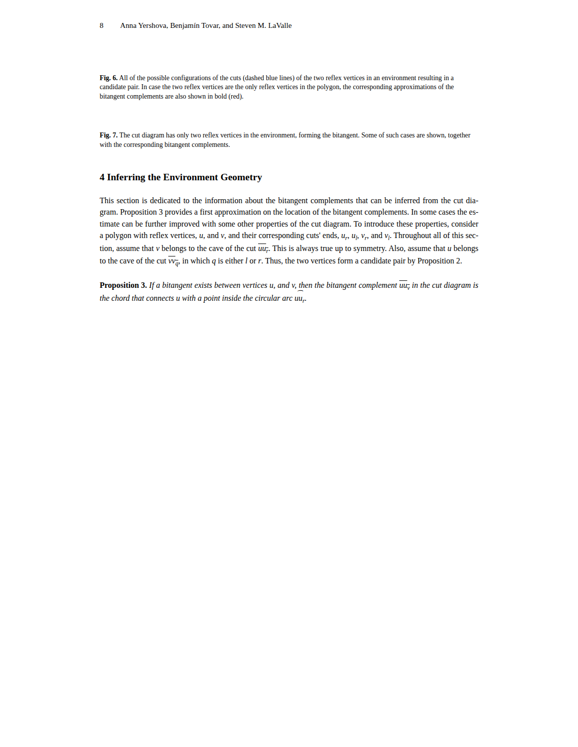8 Anna Yershova, Benjamín Tovar, and Steven M. LaValle
Fig. 6. All of the possible configurations of the cuts (dashed blue lines) of the two reflex vertices in an environment resulting in a candidate pair. In case the two reflex vertices are the only reflex vertices in the polygon, the corresponding approximations of the bitangent complements are also shown in bold (red).
Fig. 7. The cut diagram has only two reflex vertices in the environment, forming the bitangent. Some of such cases are shown, together with the corresponding bitangent complements.
4 Inferring the Environment Geometry
This section is dedicated to the information about the bitangent complements that can be inferred from the cut diagram. Proposition 3 provides a first approximation on the location of the bitangent complements. In some cases the estimate can be further improved with some other properties of the cut diagram. To introduce these properties, consider a polygon with reflex vertices, u, and v, and their corresponding cuts' ends, ur, ul, vr, and vl. Throughout all of this section, assume that v belongs to the cave of the cut uur. This is always true up to symmetry. Also, assume that u belongs to the cave of the cut vvq, in which q is either l or r. Thus, the two vertices form a candidate pair by Proposition 2.
Proposition 3. If a bitangent exists between vertices u, and v, then the bitangent complement uuv in the cut diagram is the chord that connects u with a point inside the circular arc uur.